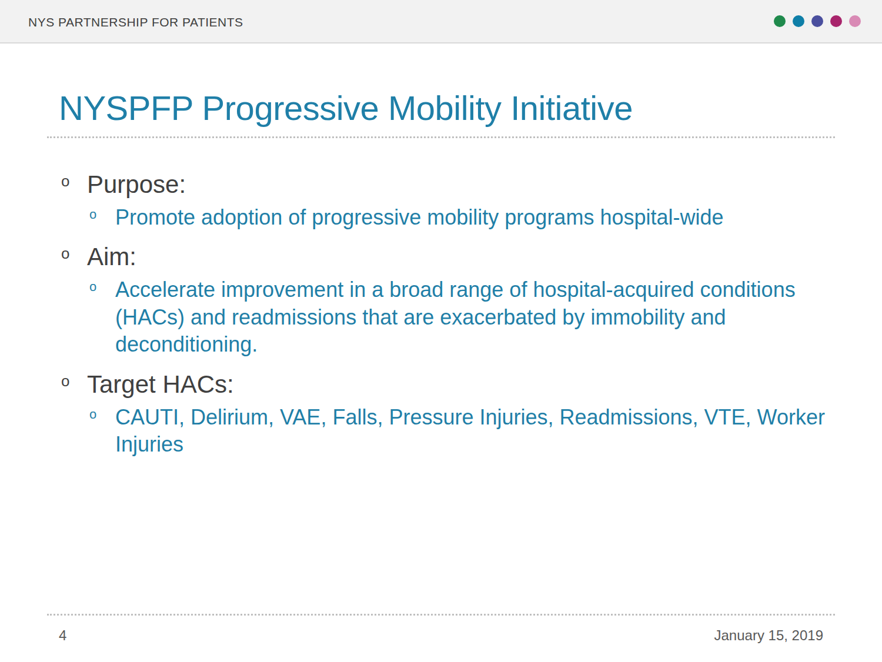NYS Partnership for Patients
NYSPFP Progressive Mobility Initiative
Purpose:
Promote adoption of progressive mobility programs hospital-wide
Aim:
Accelerate improvement in a broad range of hospital-acquired conditions (HACs) and readmissions that are exacerbated by immobility and deconditioning.
Target HACs:
CAUTI, Delirium, VAE, Falls, Pressure Injuries, Readmissions, VTE, Worker Injuries
4
January 15, 2019